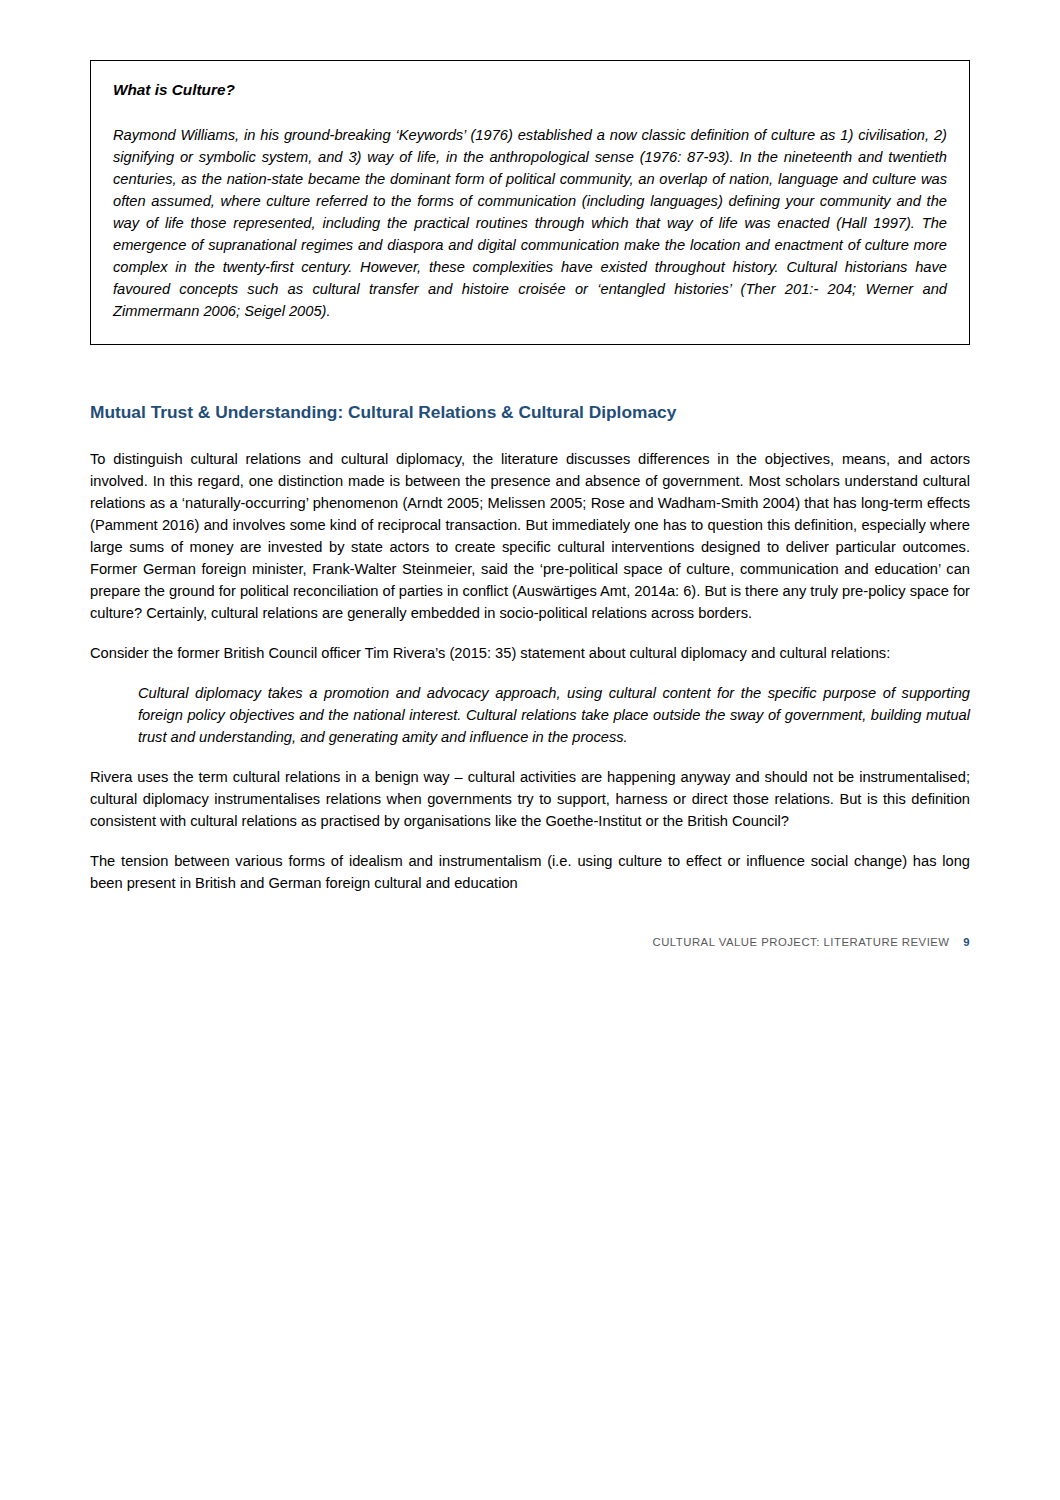What is Culture?
Raymond Williams, in his ground-breaking ‘Keywords’ (1976) established a now classic definition of culture as 1) civilisation, 2) signifying or symbolic system, and 3) way of life, in the anthropological sense (1976: 87-93). In the nineteenth and twentieth centuries, as the nation-state became the dominant form of political community, an overlap of nation, language and culture was often assumed, where culture referred to the forms of communication (including languages) defining your community and the way of life those represented, including the practical routines through which that way of life was enacted (Hall 1997). The emergence of supranational regimes and diaspora and digital communication make the location and enactment of culture more complex in the twenty-first century. However, these complexities have existed throughout history. Cultural historians have favoured concepts such as cultural transfer and histoire croisée or ‘entangled histories’ (Ther 201:- 204; Werner and Zimmermann 2006; Seigel 2005).
Mutual Trust & Understanding: Cultural Relations & Cultural Diplomacy
To distinguish cultural relations and cultural diplomacy, the literature discusses differences in the objectives, means, and actors involved. In this regard, one distinction made is between the presence and absence of government. Most scholars understand cultural relations as a ‘naturally-occurring’ phenomenon (Arndt 2005; Melissen 2005; Rose and Wadham-Smith 2004) that has long-term effects (Pamment 2016) and involves some kind of reciprocal transaction. But immediately one has to question this definition, especially where large sums of money are invested by state actors to create specific cultural interventions designed to deliver particular outcomes. Former German foreign minister, Frank-Walter Steinmeier, said the ‘pre-political space of culture, communication and education’ can prepare the ground for political reconciliation of parties in conflict (Auswärtiges Amt, 2014a: 6). But is there any truly pre-policy space for culture? Certainly, cultural relations are generally embedded in socio-political relations across borders.
Consider the former British Council officer Tim Rivera’s (2015: 35) statement about cultural diplomacy and cultural relations:
Cultural diplomacy takes a promotion and advocacy approach, using cultural content for the specific purpose of supporting foreign policy objectives and the national interest. Cultural relations take place outside the sway of government, building mutual trust and understanding, and generating amity and influence in the process.
Rivera uses the term cultural relations in a benign way – cultural activities are happening anyway and should not be instrumentalised; cultural diplomacy instrumentalises relations when governments try to support, harness or direct those relations. But is this definition consistent with cultural relations as practised by organisations like the Goethe-Institut or the British Council?
The tension between various forms of idealism and instrumentalism (i.e. using culture to effect or influence social change) has long been present in British and German foreign cultural and education
CULTURAL VALUE PROJECT: LITERATURE REVIEW 9